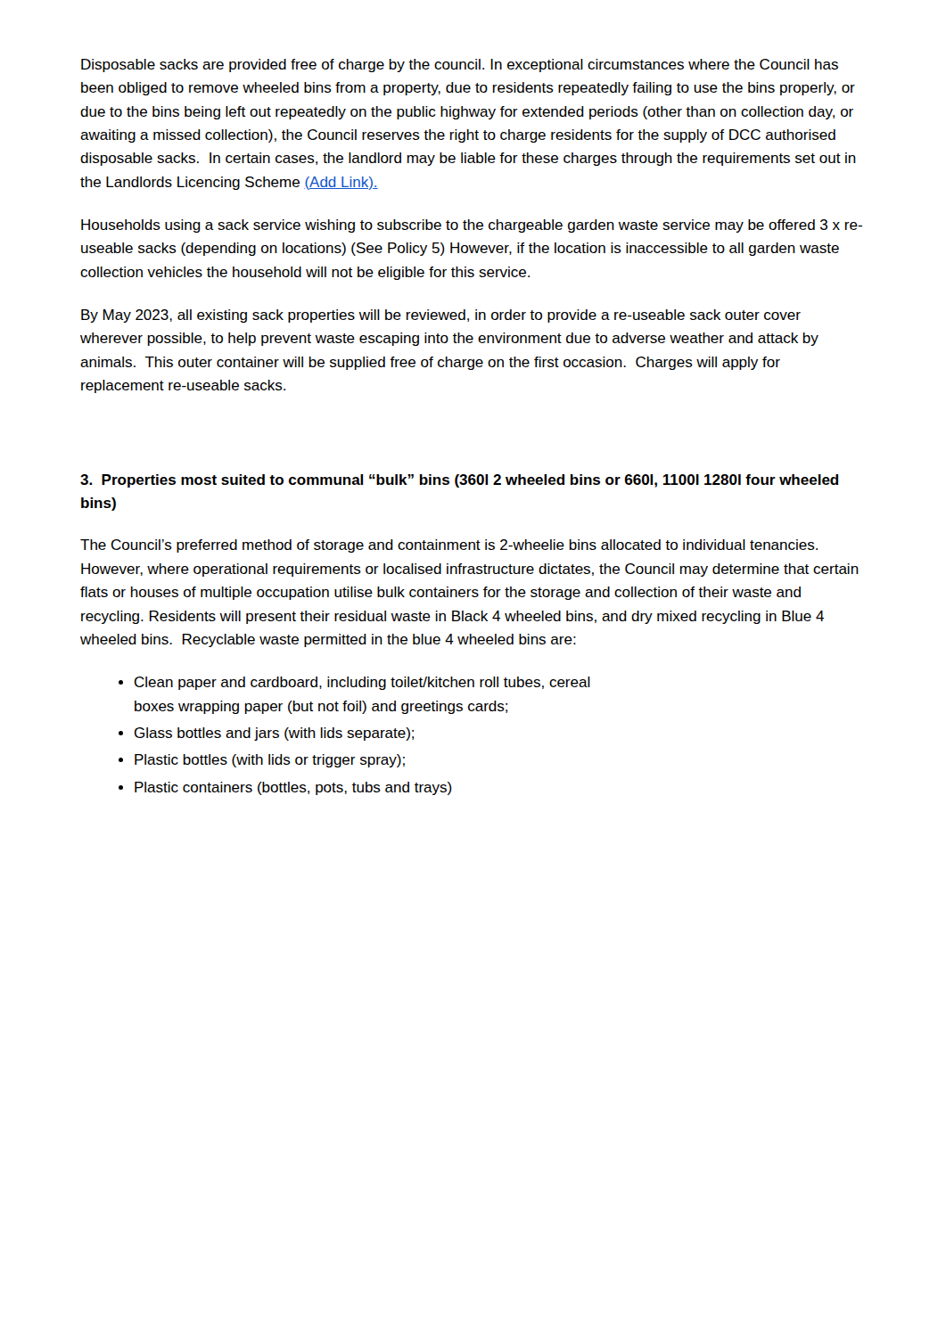Disposable sacks are provided free of charge by the council. In exceptional circumstances where the Council has been obliged to remove wheeled bins from a property, due to residents repeatedly failing to use the bins properly, or due to the bins being left out repeatedly on the public highway for extended periods (other than on collection day, or awaiting a missed collection), the Council reserves the right to charge residents for the supply of DCC authorised disposable sacks. In certain cases, the landlord may be liable for these charges through the requirements set out in the Landlords Licencing Scheme (Add Link).
Households using a sack service wishing to subscribe to the chargeable garden waste service may be offered 3 x re-useable sacks (depending on locations) (See Policy 5) However, if the location is inaccessible to all garden waste collection vehicles the household will not be eligible for this service.
By May 2023, all existing sack properties will be reviewed, in order to provide a re-useable sack outer cover wherever possible, to help prevent waste escaping into the environment due to adverse weather and attack by animals. This outer container will be supplied free of charge on the first occasion. Charges will apply for replacement re-useable sacks.
3. Properties most suited to communal “bulk” bins (360l 2 wheeled bins or 660l, 1100l 1280l four wheeled bins)
The Council’s preferred method of storage and containment is 2-wheelie bins allocated to individual tenancies. However, where operational requirements or localised infrastructure dictates, the Council may determine that certain flats or houses of multiple occupation utilise bulk containers for the storage and collection of their waste and recycling. Residents will present their residual waste in Black 4 wheeled bins, and dry mixed recycling in Blue 4 wheeled bins. Recyclable waste permitted in the blue 4 wheeled bins are:
Clean paper and cardboard, including toilet/kitchen roll tubes, cereal
boxes wrapping paper (but not foil) and greetings cards;
Glass bottles and jars (with lids separate);
Plastic bottles (with lids or trigger spray);
Plastic containers (bottles, pots, tubs and trays)